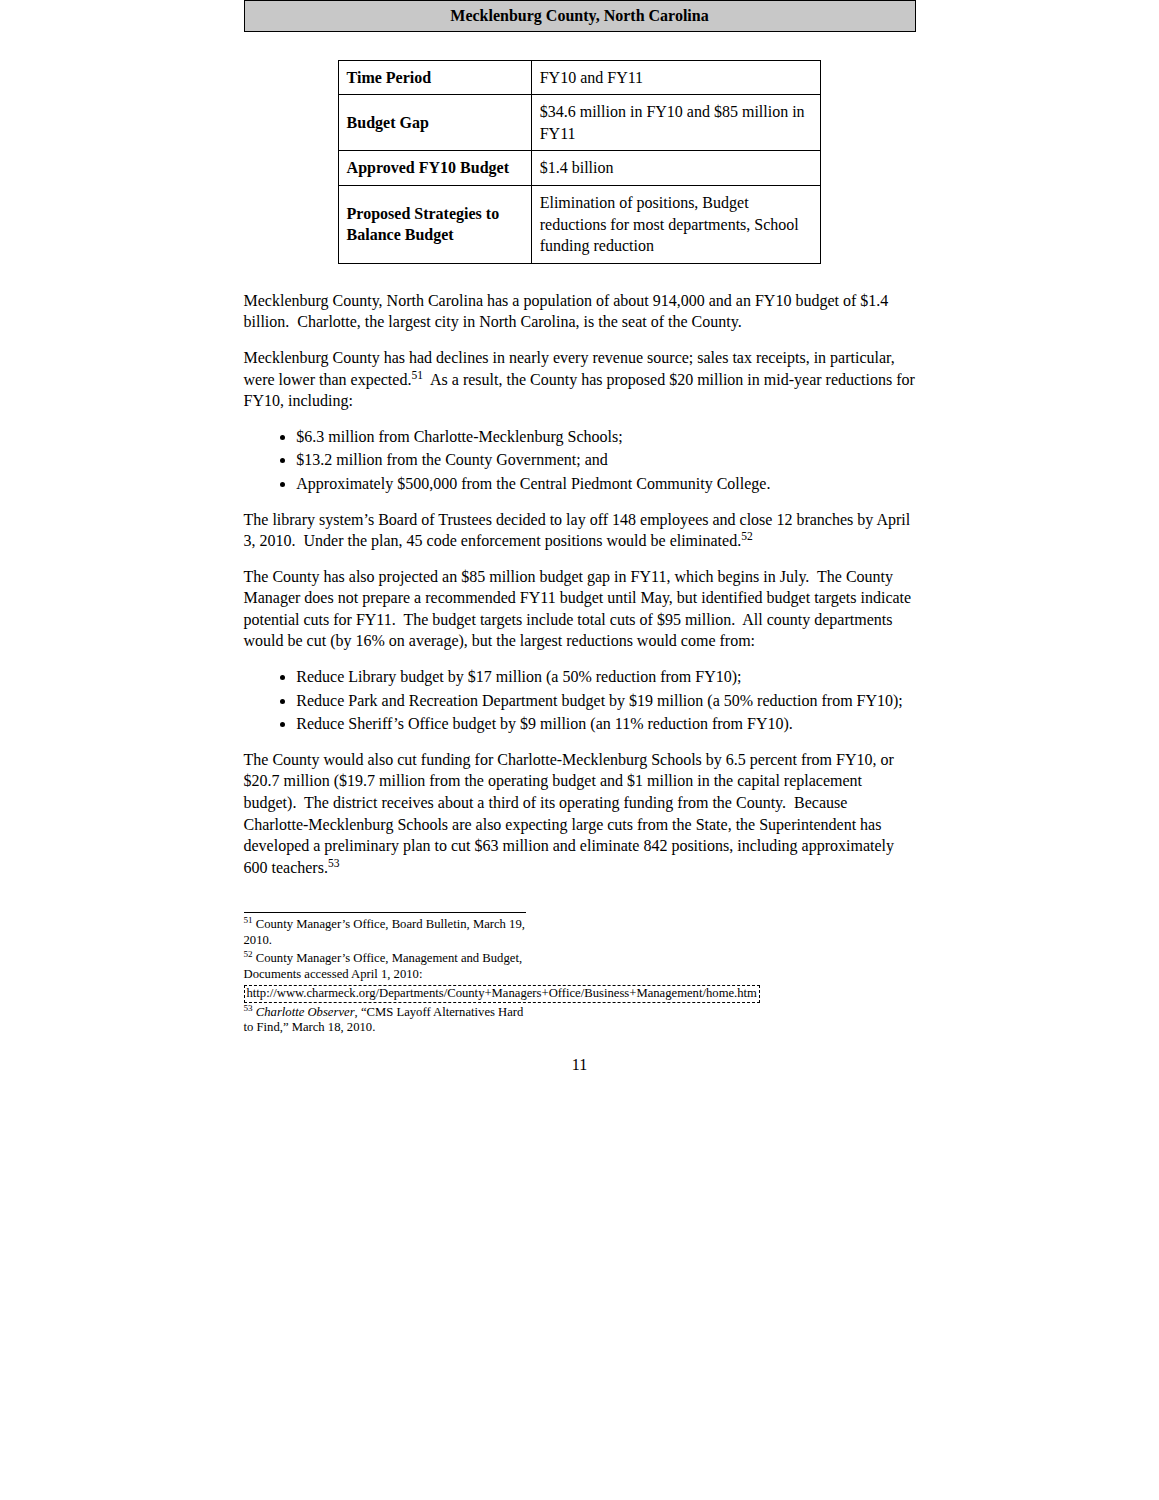Mecklenburg County, North Carolina
| Time Period | FY10 and FY11 |
| Budget Gap | $34.6 million in FY10 and $85 million in FY11 |
| Approved FY10 Budget | $1.4 billion |
| Proposed Strategies to Balance Budget | Elimination of positions, Budget reductions for most departments, School funding reduction |
Mecklenburg County, North Carolina has a population of about 914,000 and an FY10 budget of $1.4 billion. Charlotte, the largest city in North Carolina, is the seat of the County.
Mecklenburg County has had declines in nearly every revenue source; sales tax receipts, in particular, were lower than expected.51 As a result, the County has proposed $20 million in mid-year reductions for FY10, including:
$6.3 million from Charlotte-Mecklenburg Schools;
$13.2 million from the County Government; and
Approximately $500,000 from the Central Piedmont Community College.
The library system’s Board of Trustees decided to lay off 148 employees and close 12 branches by April 3, 2010. Under the plan, 45 code enforcement positions would be eliminated.52
The County has also projected an $85 million budget gap in FY11, which begins in July. The County Manager does not prepare a recommended FY11 budget until May, but identified budget targets indicate potential cuts for FY11. The budget targets include total cuts of $95 million. All county departments would be cut (by 16% on average), but the largest reductions would come from:
Reduce Library budget by $17 million (a 50% reduction from FY10);
Reduce Park and Recreation Department budget by $19 million (a 50% reduction from FY10);
Reduce Sheriff’s Office budget by $9 million (an 11% reduction from FY10).
The County would also cut funding for Charlotte-Mecklenburg Schools by 6.5 percent from FY10, or $20.7 million ($19.7 million from the operating budget and $1 million in the capital replacement budget). The district receives about a third of its operating funding from the County. Because Charlotte-Mecklenburg Schools are also expecting large cuts from the State, the Superintendent has developed a preliminary plan to cut $63 million and eliminate 842 positions, including approximately 600 teachers.53
51 County Manager’s Office, Board Bulletin, March 19, 2010.
52 County Manager’s Office, Management and Budget, Documents accessed April 1, 2010:
http://www.charmeck.org/Departments/County+Managers+Office/Business+Management/home.htm
53 Charlotte Observer, “CMS Layoff Alternatives Hard to Find,” March 18, 2010.
11